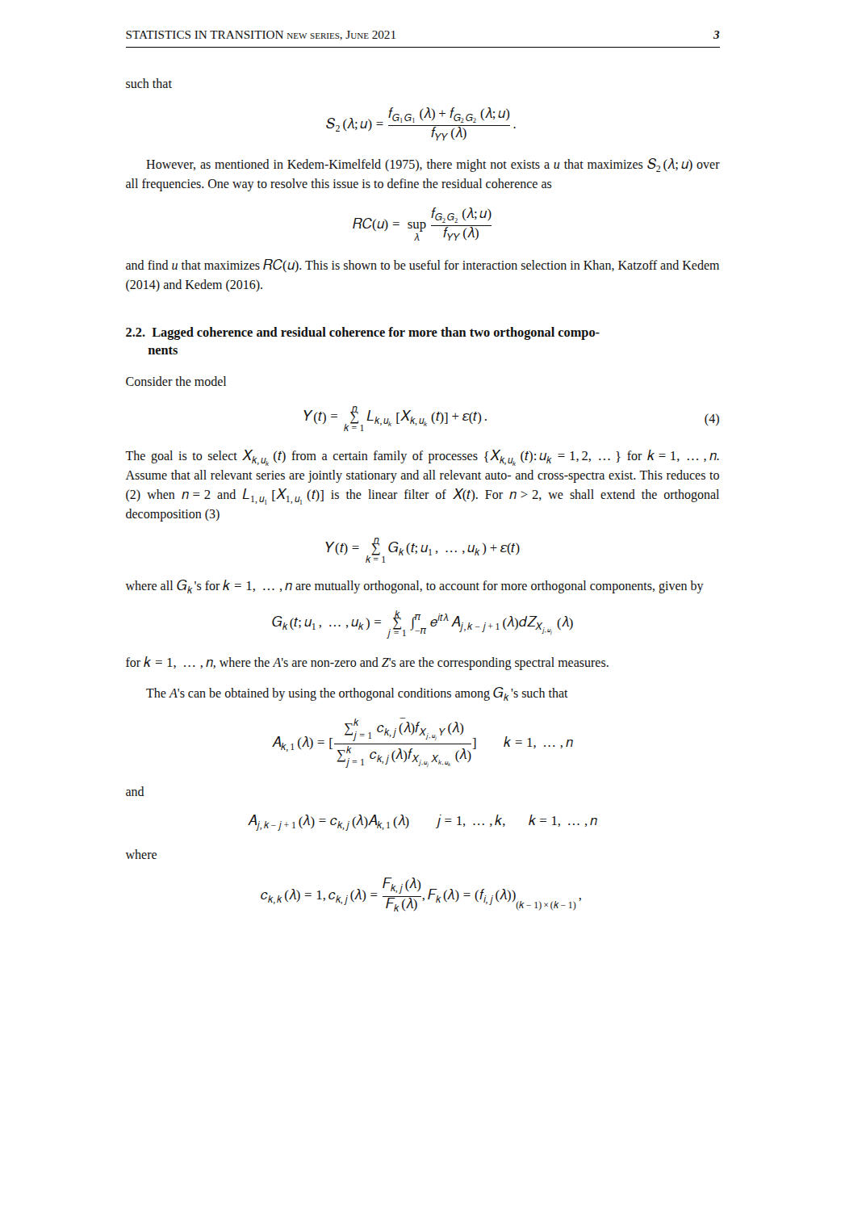STATISTICS IN TRANSITION new series, June 2021 3
such that
S2 (λ;u) = fG1G1 (λ) + fG2G2 (λ;u) fYY (λ) .
However, as mentioned in Kedem-Kimelfeld (1975), there might not exists a u that maximizes S2(λ;u) over all frequencies. One way to resolve this issue is to define the residual coherence as
RC(u) = sup λ fG2G2 (λ;u) fYY (λ)
and find u that maximizes RC(u). This is shown to be useful for interaction selection in Khan, Katzoff and Kedem (2014) and Kedem (2016).
2.2. Lagged coherence and residual coherence for more than two orthogonal compo- nents
Consider the model
Y(t) = ∑ k=1 n Lk,uk [ Xk,uk (t) ] + ε(t) .
(4)
The goal is to select Xk,uk(t) from a certain family of processes {Xk,uk(t):uk=1,2,…} for k=1,…,n. Assume that all relevant series are jointly stationary and all relevant auto- and cross-spectra exist. This reduces to (2) when n=2 and L1,u1[X1,u1(t)] is the linear filter of X(t). For n>2, we shall extend the orthogonal decomposition (3)
Y(t) = ∑ k=1 n Gk (t; u1,…,uk ) + ε(t)
where all Gk's for k=1,…,n are mutually orthogonal, to account for more orthogonal components, given by
Gk (t; u1,…,uk ) = ∑ j=1 k ∫ −π π eitλ Aj,k−j+1 (λ) d ZXj,uj (λ)
for k=1,…,n, where the A's are non-zero and Z's are the corresponding spectral measures.
The A's can be obtained by using the orthogonal conditions among Gk's such that
Ak,1 (λ) = [ ∑ j=1 k ck,j (λ) fXj,ujY (λ) ∑ j=1 k ck,j (λ) fXj,ujXk,uk (λ) ] ‾ k=1,…,n
and
Aj,k−j+1 (λ) = ck,j (λ) Ak,1 (λ) j=1,…,k, k=1,…,n
where
ck,k (λ) =1, ck,j (λ) = Fk,j(λ) Fk(λ) , Fk (λ) = (fi,j(λ)) (k−1)×(k−1) ,